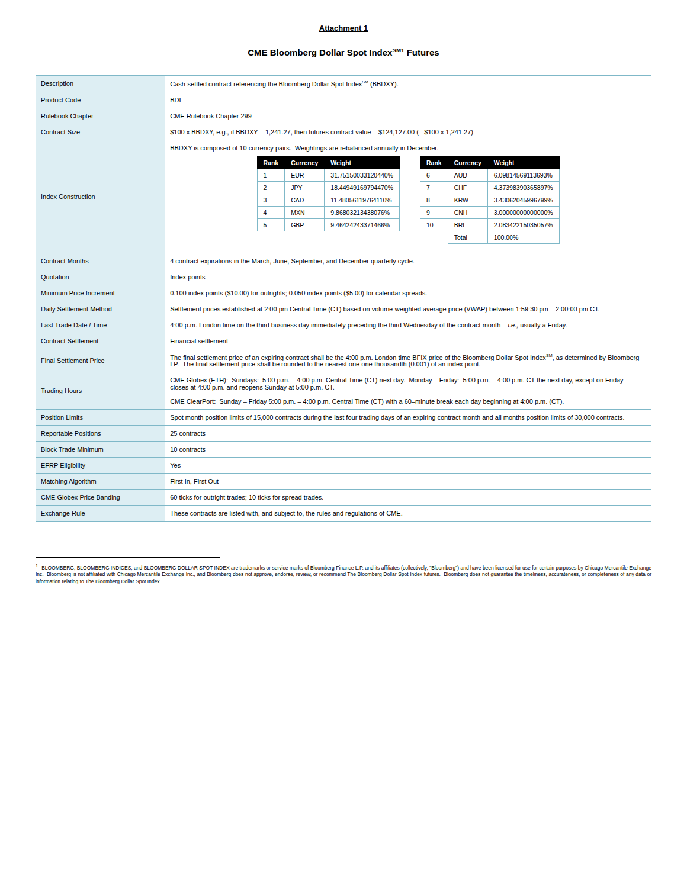Attachment 1
CME Bloomberg Dollar Spot IndexSM1 Futures
| Description | Cash-settled contract referencing the Bloomberg Dollar Spot Index SM (BBDXY). |
| Product Code | BDI |
| Rulebook Chapter | CME Rulebook Chapter 299 |
| Contract Size | $100 x BBDXY, e.g., if BBDXY = 1,241.27, then futures contract value = $124,127.00 (= $100 x 1,241.27) |
| Index Construction | BBDXY is composed of 10 currency pairs. Weightings are rebalanced annually in December. / Rank / Currency / Weight / / Rank / Currency / Weight / / --- / --- / --- / --- / --- / --- / --- / / 1 / EUR / 31.75150033120440% / / 6 / AUD / 6.09814569113693% / / 2 / JPY / 18.44949169794470% / / 7 / CHF / 4.37398390365897% / / 3 / CAD / 11.48056119764110% / / 8 / KRW / 3.43062045996799% / / 4 / MXN / 9.86803213438076% / / 9 / CNH / 3.00000000000000% / / 5 / GBP / 9.46424243371466% / / 10 / BRL / 2.08342215035057% / / / / / / / Total / 100.00% / |
| Contract Months | 4 contract expirations in the March, June, September, and December quarterly cycle. |
| Quotation | Index points |
| Minimum Price Increment | 0.100 index points ($10.00) for outrights; 0.050 index points ($5.00) for calendar spreads. |
| Daily Settlement Method | Settlement prices established at 2:00 pm Central Time (CT) based on volume-weighted average price (VWAP) between 1:59:30 pm – 2:00:00 pm CT. |
| Last Trade Date / Time | 4:00 p.m. London time on the third business day immediately preceding the third Wednesday of the contract month – i.e., usually a Friday. |
| Contract Settlement | Financial settlement |
| Final Settlement Price | The final settlement price of an expiring contract shall be the 4:00 p.m. London time BFIX price of the Bloomberg Dollar Spot Index SM , as determined by Bloomberg LP. The final settlement price shall be rounded to the nearest one one-thousandth (0.001) of an index point. |
| Trading Hours | CME Globex (ETH): Sundays: 5:00 p.m. – 4:00 p.m. Central Time (CT) next day. Monday – Friday: 5:00 p.m. – 4:00 p.m. CT the next day, except on Friday – closes at 4:00 p.m. and reopens Sunday at 5:00 p.m. CT. CME ClearPort: Sunday – Friday 5:00 p.m. – 4:00 p.m. Central Time (CT) with a 60–minute break each day beginning at 4:00 p.m. (CT). |
| Position Limits | Spot month position limits of 15,000 contracts during the last four trading days of an expiring contract month and all months position limits of 30,000 contracts. |
| Reportable Positions | 25 contracts |
| Block Trade Minimum | 10 contracts |
| EFRP Eligibility | Yes |
| Matching Algorithm | First In, First Out |
| CME Globex Price Banding | 60 ticks for outright trades; 10 ticks for spread trades. |
| Exchange Rule | These contracts are listed with, and subject to, the rules and regulations of CME. |
1 BLOOMBERG, BLOOMBERG INDICES, and BLOOMBERG DOLLAR SPOT INDEX are trademarks or service marks of Bloomberg Finance L.P. and its affiliates (collectively, "Bloomberg") and have been licensed for use for certain purposes by Chicago Mercantile Exchange Inc. Bloomberg is not affiliated with Chicago Mercantile Exchange Inc., and Bloomberg does not approve, endorse, review, or recommend The Bloomberg Dollar Spot Index futures. Bloomberg does not guarantee the timeliness, accurateness, or completeness of any data or information relating to The Bloomberg Dollar Spot Index.